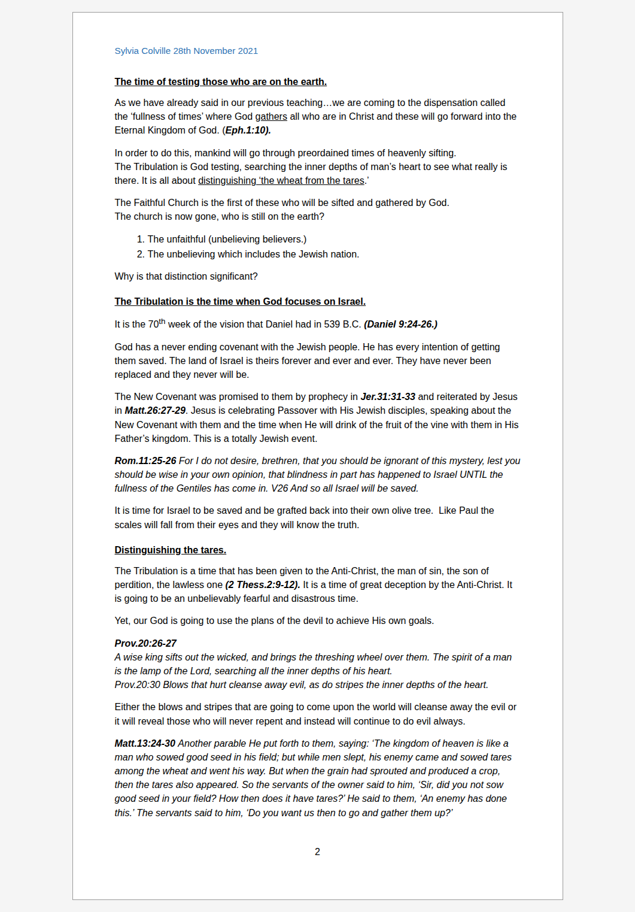Sylvia Colville 28th November 2021
The time of testing those who are on the earth.
As we have already said in our previous teaching…we are coming to the dispensation called the ‘fullness of times’ where God gathers all who are in Christ and these will go forward into the Eternal Kingdom of God. (Eph.1:10).
In order to do this, mankind will go through preordained times of heavenly sifting.
The Tribulation is God testing, searching the inner depths of man’s heart to see what really is there. It is all about distinguishing ‘the wheat from the tares.’
The Faithful Church is the first of these who will be sifted and gathered by God.
The church is now gone, who is still on the earth?
The unfaithful (unbelieving believers.)
The unbelieving which includes the Jewish nation.
Why is that distinction significant?
The Tribulation is the time when God focuses on Israel.
It is the 70th week of the vision that Daniel had in 539 B.C. (Daniel 9:24-26.)
God has a never ending covenant with the Jewish people. He has every intention of getting them saved. The land of Israel is theirs forever and ever and ever. They have never been replaced and they never will be.
The New Covenant was promised to them by prophecy in Jer.31:31-33 and reiterated by Jesus in Matt.26:27-29. Jesus is celebrating Passover with His Jewish disciples, speaking about the New Covenant with them and the time when He will drink of the fruit of the vine with them in His Father’s kingdom. This is a totally Jewish event.
Rom.11:25-26 For I do not desire, brethren, that you should be ignorant of this mystery, lest you should be wise in your own opinion, that blindness in part has happened to Israel UNTIL the fullness of the Gentiles has come in. V26 And so all Israel will be saved.
It is time for Israel to be saved and be grafted back into their own olive tree. Like Paul the scales will fall from their eyes and they will know the truth.
Distinguishing the tares.
The Tribulation is a time that has been given to the Anti-Christ, the man of sin, the son of perdition, the lawless one (2 Thess.2:9-12). It is a time of great deception by the Anti-Christ. It is going to be an unbelievably fearful and disastrous time.
Yet, our God is going to use the plans of the devil to achieve His own goals.
Prov.20:26-27
A wise king sifts out the wicked, and brings the threshing wheel over them. The spirit of a man is the lamp of the Lord, searching all the inner depths of his heart.
Prov.20:30 Blows that hurt cleanse away evil, as do stripes the inner depths of the heart.
Either the blows and stripes that are going to come upon the world will cleanse away the evil or it will reveal those who will never repent and instead will continue to do evil always.
Matt.13:24-30 Another parable He put forth to them, saying: ‘The kingdom of heaven is like a man who sowed good seed in his field; but while men slept, his enemy came and sowed tares among the wheat and went his way. But when the grain had sprouted and produced a crop, then the tares also appeared. So the servants of the owner said to him, ‘Sir, did you not sow good seed in your field? How then does it have tares?’ He said to them, ‘An enemy has done this.’ The servants said to him, ‘Do you want us then to go and gather them up?’
2